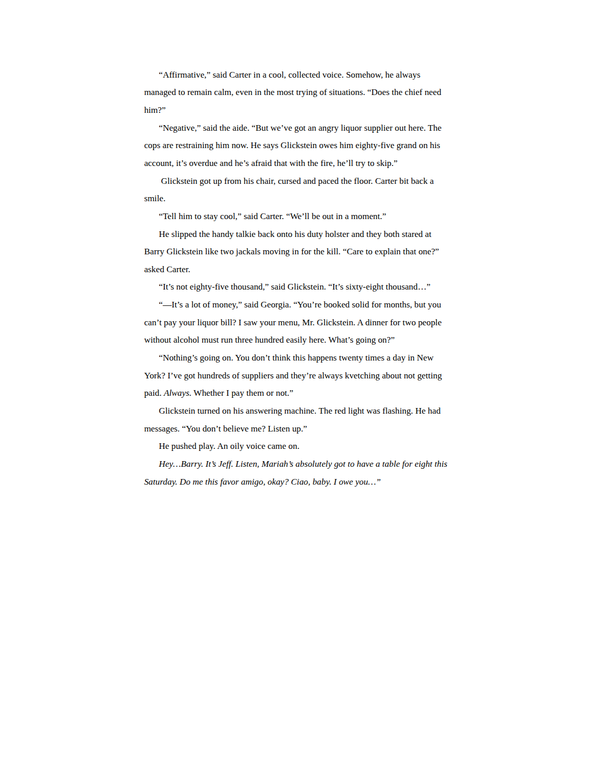“Affirmative,” said Carter in a cool, collected voice. Somehow, he always managed to remain calm, even in the most trying of situations. “Does the chief need him?”
“Negative,” said the aide. “But we’ve got an angry liquor supplier out here. The cops are restraining him now. He says Glickstein owes him eighty-five grand on his account, it’s overdue and he’s afraid that with the fire, he’ll try to skip.”
Glickstein got up from his chair, cursed and paced the floor. Carter bit back a smile.
“Tell him to stay cool,” said Carter. “We’ll be out in a moment.”
He slipped the handy talkie back onto his duty holster and they both stared at Barry Glickstein like two jackals moving in for the kill. “Care to explain that one?” asked Carter.
“It’s not eighty-five thousand,” said Glickstein. “It’s sixty-eight thousand…”
“—It’s a lot of money,” said Georgia. “You’re booked solid for months, but you can’t pay your liquor bill? I saw your menu, Mr. Glickstein. A dinner for two people without alcohol must run three hundred easily here. What’s going on?”
“Nothing’s going on. You don’t think this happens twenty times a day in New York? I’ve got hundreds of suppliers and they’re always kvetching about not getting paid. Always. Whether I pay them or not.”
Glickstein turned on his answering machine. The red light was flashing. He had messages. “You don’t believe me? Listen up.”
He pushed play. An oily voice came on.
Hey…Barry. It’s Jeff. Listen, Mariah’s absolutely got to have a table for eight this Saturday. Do me this favor amigo, okay? Ciao, baby. I owe you…”